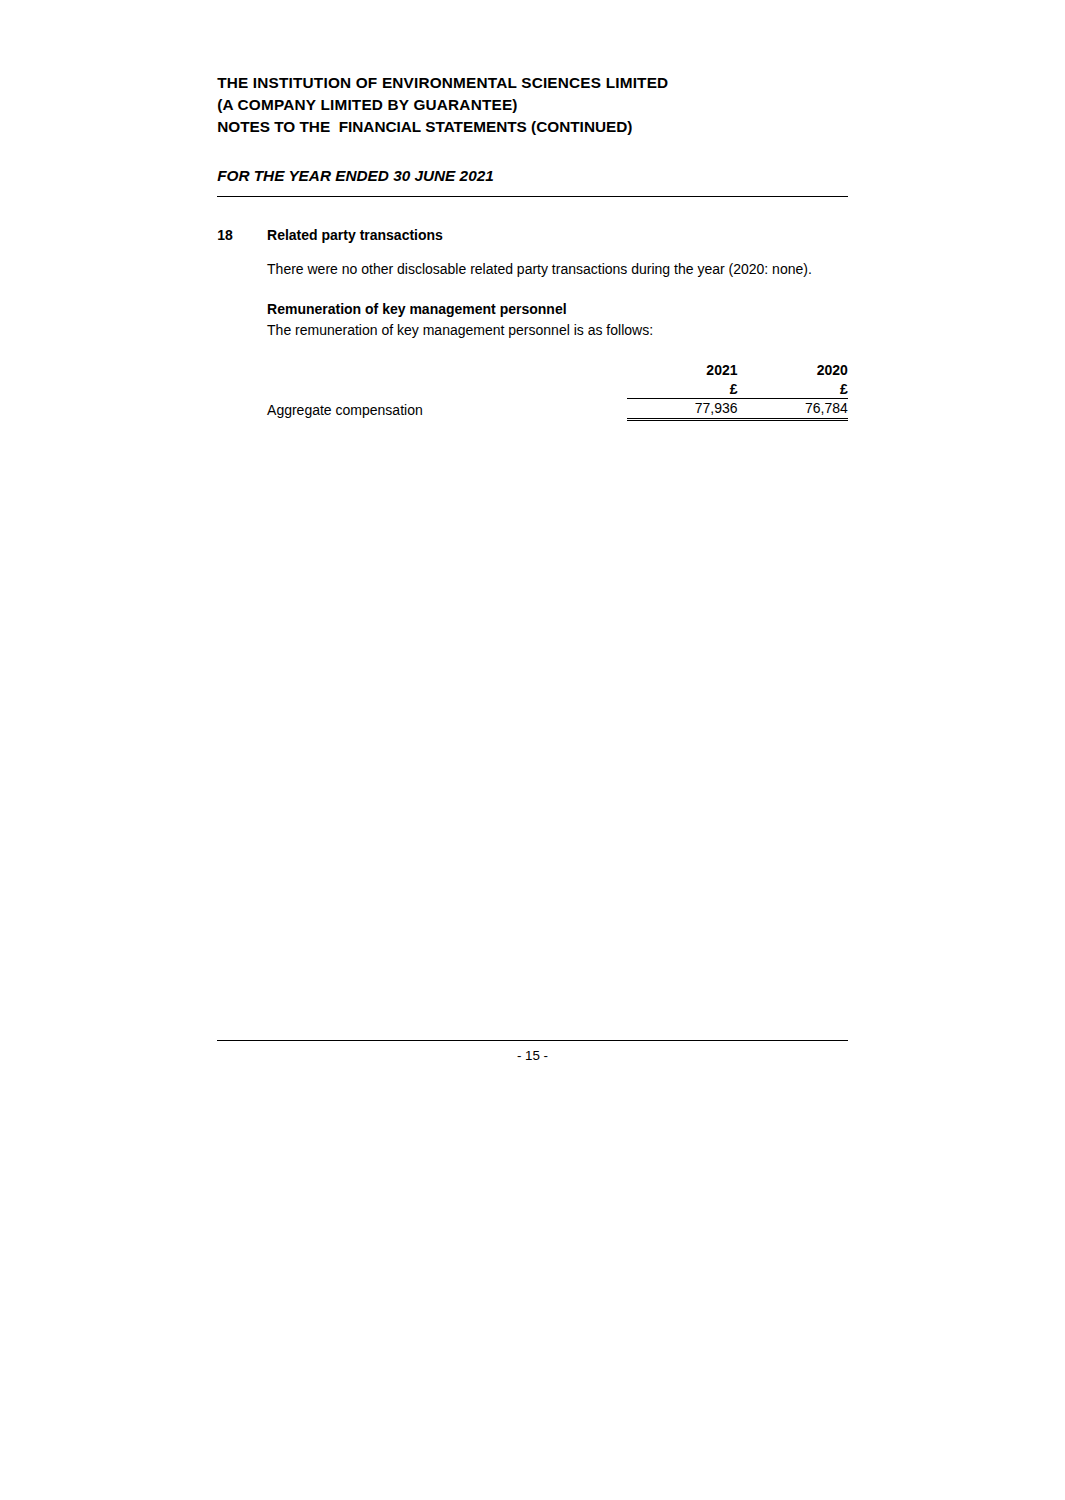THE INSTITUTION OF ENVIRONMENTAL SCIENCES LIMITED
(A COMPANY LIMITED BY GUARANTEE)
NOTES TO THE FINANCIAL STATEMENTS (CONTINUED)
FOR THE YEAR ENDED 30 JUNE 2021
18
Related party transactions
There were no other disclosable related party transactions during the year (2020: none).
Remuneration of key management personnel
The remuneration of key management personnel is as follows:
| | 2021 | 2020 |
| --- | --- | --- |
| | £ | £ |
| Aggregate compensation | 77,936 | 76,784 |
- 15 -